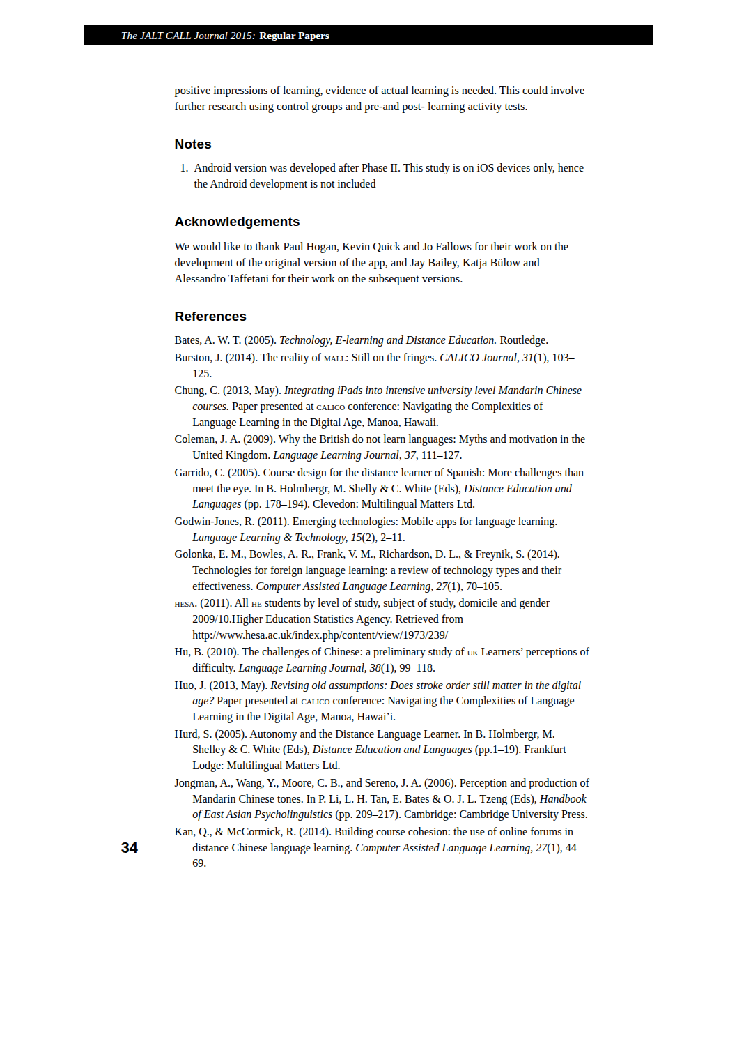The JALT CALL Journal 2015: Regular Papers
positive impressions of learning, evidence of actual learning is needed. This could involve further research using control groups and pre-and post- learning activity tests.
Notes
Android version was developed after Phase II. This study is on iOS devices only, hence the Android development is not included
Acknowledgements
We would like to thank Paul Hogan, Kevin Quick and Jo Fallows for their work on the development of the original version of the app, and Jay Bailey, Katja Bülow and Alessandro Taffetani for their work on the subsequent versions.
References
Bates, A. W. T. (2005). Technology, E-learning and Distance Education. Routledge.
Burston, J. (2014). The reality of mall: Still on the fringes. CALICO Journal, 31(1), 103–125.
Chung, C. (2013, May). Integrating iPads into intensive university level Mandarin Chinese courses. Paper presented at calico conference: Navigating the Complexities of Language Learning in the Digital Age, Manoa, Hawaii.
Coleman, J. A. (2009). Why the British do not learn languages: Myths and motivation in the United Kingdom. Language Learning Journal, 37, 111–127.
Garrido, C. (2005). Course design for the distance learner of Spanish: More challenges than meet the eye. In B. Holmbergr, M. Shelly & C. White (Eds), Distance Education and Languages (pp. 178–194). Clevedon: Multilingual Matters Ltd.
Godwin-Jones, R. (2011). Emerging technologies: Mobile apps for language learning. Language Learning & Technology, 15(2), 2–11.
Golonka, E. M., Bowles, A. R., Frank, V. M., Richardson, D. L., & Freynik, S. (2014). Technologies for foreign language learning: a review of technology types and their effectiveness. Computer Assisted Language Learning, 27(1), 70–105.
hesa. (2011). All he students by level of study, subject of study, domicile and gender 2009/10.Higher Education Statistics Agency. Retrieved from http://www.hesa.ac.uk/index.php/content/view/1973/239/
Hu, B. (2010). The challenges of Chinese: a preliminary study of uk Learners’ perceptions of difficulty. Language Learning Journal, 38(1), 99–118.
Huo, J. (2013, May). Revising old assumptions: Does stroke order still matter in the digital age? Paper presented at calico conference: Navigating the Complexities of Language Learning in the Digital Age, Manoa, Hawai’i.
Hurd, S. (2005). Autonomy and the Distance Language Learner. In B. Holmbergr, M. Shelley & C. White (Eds), Distance Education and Languages (pp.1–19). Frankfurt Lodge: Multilingual Matters Ltd.
Jongman, A., Wang, Y., Moore, C. B., and Sereno, J. A. (2006). Perception and production of Mandarin Chinese tones. In P. Li, L. H. Tan, E. Bates & O. J. L. Tzeng (Eds), Handbook of East Asian Psycholinguistics (pp. 209–217). Cambridge: Cambridge University Press.
Kan, Q., & McCormick, R. (2014). Building course cohesion: the use of online forums in distance Chinese language learning. Computer Assisted Language Learning, 27(1), 44–69.
34